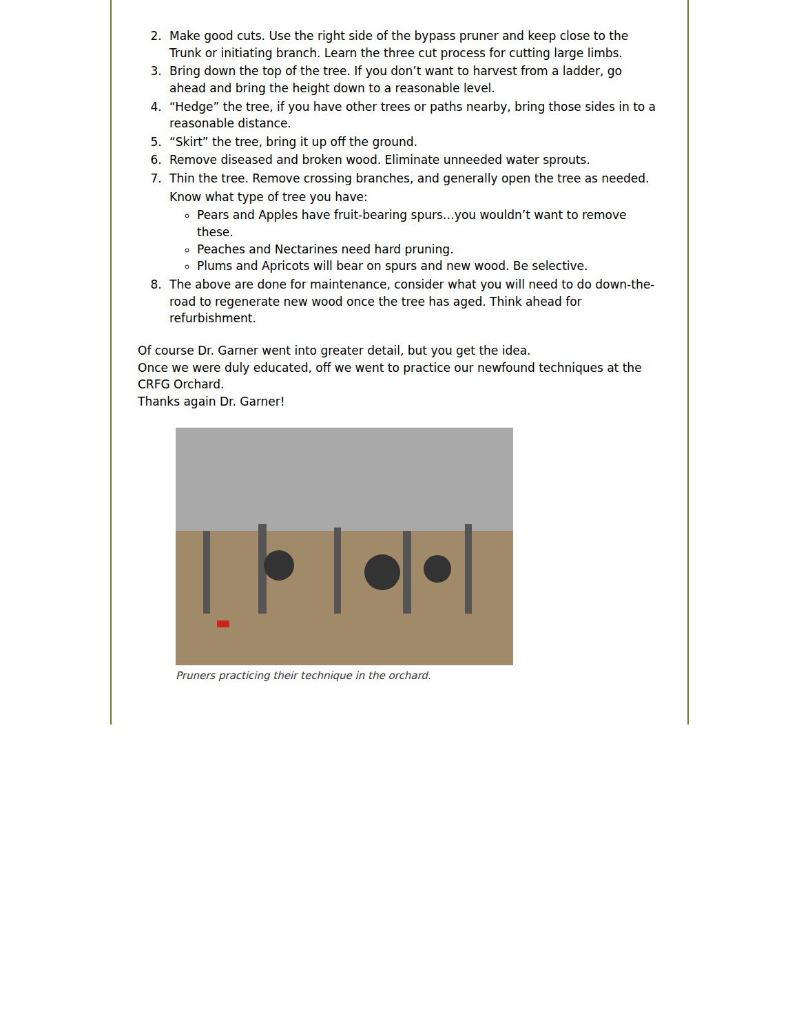Make good cuts. Use the right side of the bypass pruner and keep close to the Trunk or initiating branch. Learn the three cut process for cutting large limbs.
Bring down the top of the tree. If you don’t want to harvest from a ladder, go ahead and bring the height down to a reasonable level.
“Hedge” the tree, if you have other trees or paths nearby, bring those sides in to a reasonable distance.
“Skirt” the tree, bring it up off the ground.
Remove diseased and broken wood. Eliminate unneeded water sprouts.
Thin the tree. Remove crossing branches, and generally open the tree as needed.
Know what type of tree you have:
Pears and Apples have fruit-bearing spurs…you wouldn’t want to remove these.
Peaches and Nectarines need hard pruning.
Plums and Apricots will bear on spurs and new wood. Be selective.
The above are done for maintenance, consider what you will need to do down-the-road to regenerate new wood once the tree has aged. Think ahead for refurbishment.
Of course Dr. Garner went into greater detail, but you get the idea.
Once we were duly educated, off we went to practice our newfound techniques at the CRFG Orchard.
Thanks again Dr. Garner!
Pruners practicing their technique in the orchard.